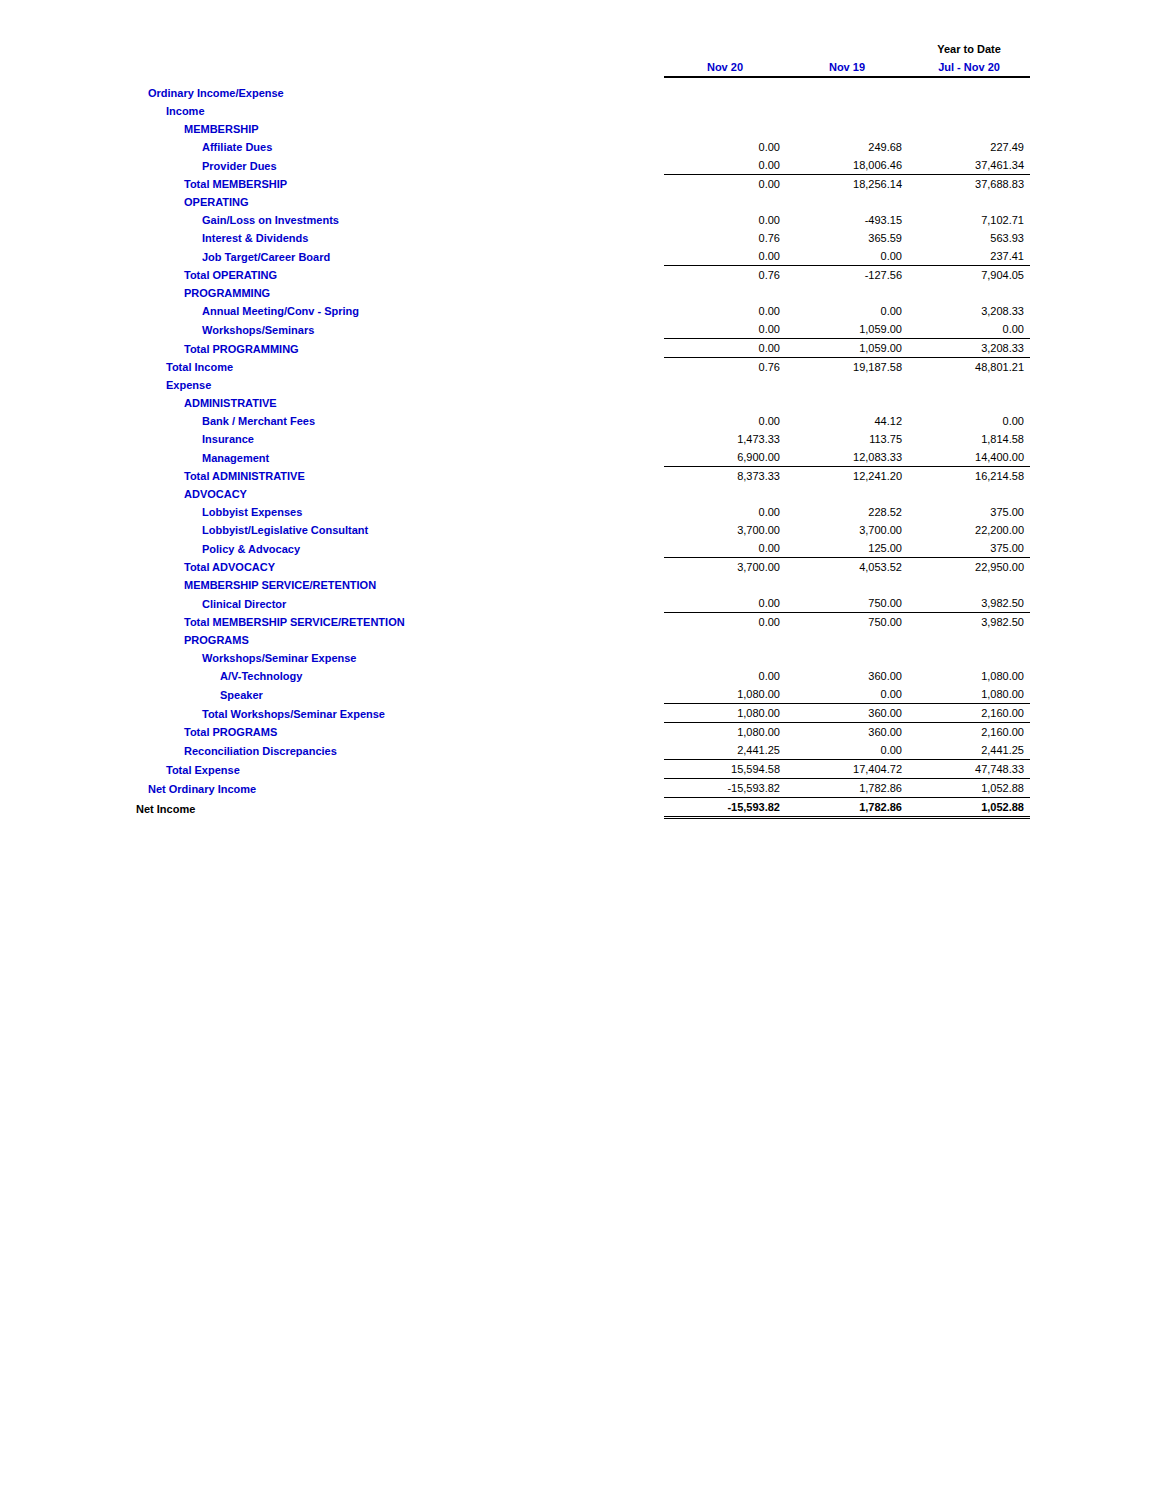| | | | Year to Date |
| | Nov 20 | Nov 19 | Jul - Nov 20 |
| Ordinary Income/Expense | | | |
| Income | | | |
| MEMBERSHIP | | | |
| Affiliate Dues | 0.00 | 249.68 | 227.49 |
| Provider Dues | 0.00 | 18,006.46 | 37,461.34 |
| Total MEMBERSHIP | 0.00 | 18,256.14 | 37,688.83 |
| OPERATING | | | |
| Gain/Loss on Investments | 0.00 | -493.15 | 7,102.71 |
| Interest & Dividends | 0.76 | 365.59 | 563.93 |
| Job Target/Career Board | 0.00 | 0.00 | 237.41 |
| Total OPERATING | 0.76 | -127.56 | 7,904.05 |
| PROGRAMMING | | | |
| Annual Meeting/Conv - Spring | 0.00 | 0.00 | 3,208.33 |
| Workshops/Seminars | 0.00 | 1,059.00 | 0.00 |
| Total PROGRAMMING | 0.00 | 1,059.00 | 3,208.33 |
| Total Income | 0.76 | 19,187.58 | 48,801.21 |
| Expense | | | |
| ADMINISTRATIVE | | | |
| Bank / Merchant Fees | 0.00 | 44.12 | 0.00 |
| Insurance | 1,473.33 | 113.75 | 1,814.58 |
| Management | 6,900.00 | 12,083.33 | 14,400.00 |
| Total ADMINISTRATIVE | 8,373.33 | 12,241.20 | 16,214.58 |
| ADVOCACY | | | |
| Lobbyist Expenses | 0.00 | 228.52 | 375.00 |
| Lobbyist/Legislative Consultant | 3,700.00 | 3,700.00 | 22,200.00 |
| Policy & Advocacy | 0.00 | 125.00 | 375.00 |
| Total ADVOCACY | 3,700.00 | 4,053.52 | 22,950.00 |
| MEMBERSHIP SERVICE/RETENTION | | | |
| Clinical Director | 0.00 | 750.00 | 3,982.50 |
| Total MEMBERSHIP SERVICE/RETENTION | 0.00 | 750.00 | 3,982.50 |
| PROGRAMS | | | |
| Workshops/Seminar Expense | | | |
| A/V-Technology | 0.00 | 360.00 | 1,080.00 |
| Speaker | 1,080.00 | 0.00 | 1,080.00 |
| Total Workshops/Seminar Expense | 1,080.00 | 360.00 | 2,160.00 |
| Total PROGRAMS | 1,080.00 | 360.00 | 2,160.00 |
| Reconciliation Discrepancies | 2,441.25 | 0.00 | 2,441.25 |
| Total Expense | 15,594.58 | 17,404.72 | 47,748.33 |
| Net Ordinary Income | -15,593.82 | 1,782.86 | 1,052.88 |
| Net Income | -15,593.82 | 1,782.86 | 1,052.88 |